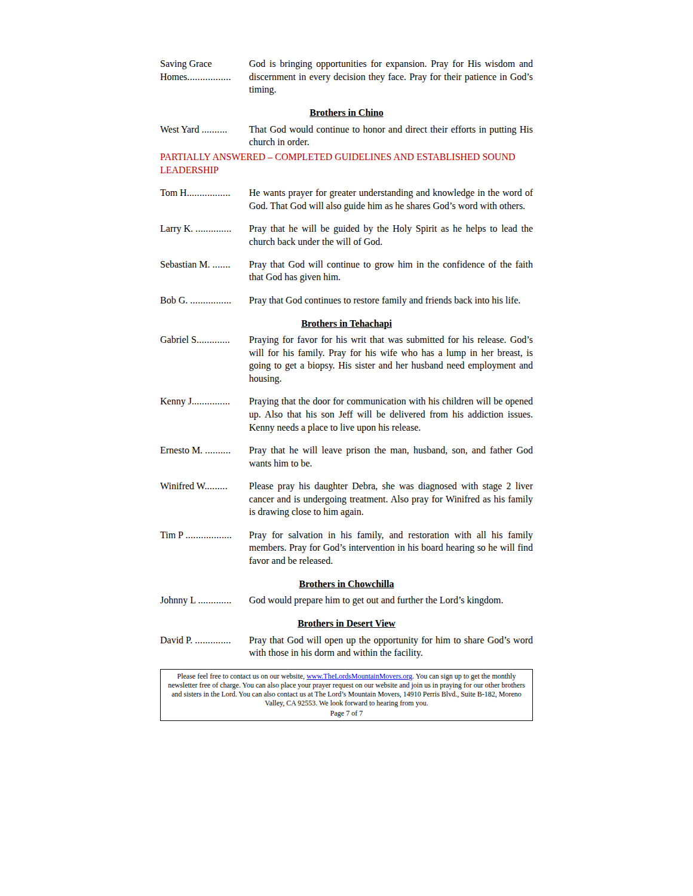Saving Grace
Homes.................
God is bringing opportunities for expansion. Pray for His wisdom and discernment in every decision they face. Pray for their patience in God’s timing.
Brothers in Chino
West Yard ..........
That God would continue to honor and direct their efforts in putting His church in order.
PARTIALLY ANSWERED – COMPLETED GUIDELINES AND ESTABLISHED SOUND LEADERSHIP
Tom H.................
He wants prayer for greater understanding and knowledge in the word of God. That God will also guide him as he shares God’s word with others.
Larry K. ..............
Pray that he will be guided by the Holy Spirit as he helps to lead the church back under the will of God.
Sebastian M. .......
Pray that God will continue to grow him in the confidence of the faith that God has given him.
Bob G. ................
Pray that God continues to restore family and friends back into his life.
Brothers in Tehachapi
Gabriel S.............
Praying for favor for his writ that was submitted for his release. God’s will for his family. Pray for his wife who has a lump in her breast, is going to get a biopsy. His sister and her husband need employment and housing.
Kenny J...............
Praying that the door for communication with his children will be opened up. Also that his son Jeff will be delivered from his addiction issues. Kenny needs a place to live upon his release.
Ernesto M. ..........
Pray that he will leave prison the man, husband, son, and father God wants him to be.
Winifred W.........
Please pray his daughter Debra, she was diagnosed with stage 2 liver cancer and is undergoing treatment. Also pray for Winifred as his family is drawing close to him again.
Tim P ..................
Pray for salvation in his family, and restoration with all his family members. Pray for God’s intervention in his board hearing so he will find favor and be released.
Brothers in Chowchilla
Johnny L .............
God would prepare him to get out and further the Lord’s kingdom.
Brothers in Desert View
David P. ..............
Pray that God will open up the opportunity for him to share God’s word with those in his dorm and within the facility.
Please feel free to contact us on our website, www.TheLordsMountainMovers.org. You can sign up to get the monthly newsletter free of charge. You can also place your prayer request on our website and join us in praying for our other brothers and sisters in the Lord. You can also contact us at The Lord’s Mountain Movers, 14910 Perris Blvd., Suite B-182, Moreno Valley, CA 92553. We look forward to hearing from you.
Page 7 of 7